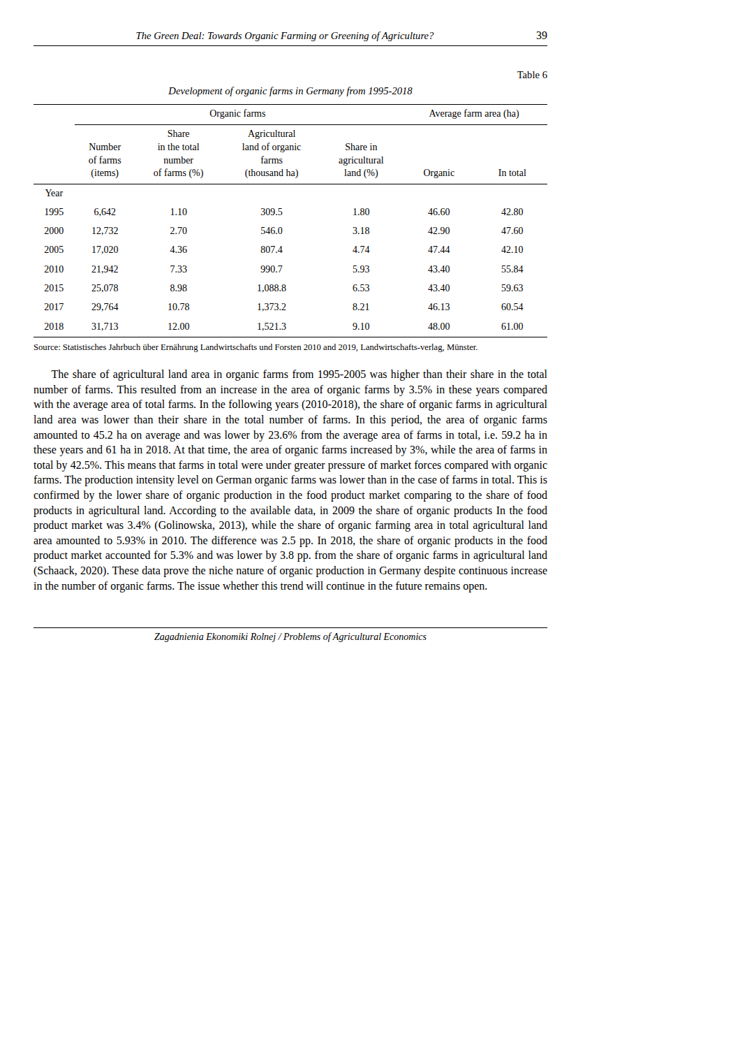The Green Deal: Towards Organic Farming or Greening of Agriculture? 39
Table 6
Development of organic farms in Germany from 1995-2018
| | Organic farms | Average farm area (ha) |
| --- | --- | --- |
| Number of farms (items) | Share in the total number of farms (%) | Agricultural land of organic farms (thousand ha) | Share in agricultural land (%) | Organic | In total |
| Year | |
| 1995 | 6,642 | 1.10 | 309.5 | 1.80 | 46.60 | 42.80 |
| 2000 | 12,732 | 2.70 | 546.0 | 3.18 | 42.90 | 47.60 |
| 2005 | 17,020 | 4.36 | 807.4 | 4.74 | 47.44 | 42.10 |
| 2010 | 21,942 | 7.33 | 990.7 | 5.93 | 43.40 | 55.84 |
| 2015 | 25,078 | 8.98 | 1,088.8 | 6.53 | 43.40 | 59.63 |
| 2017 | 29,764 | 10.78 | 1,373.2 | 8.21 | 46.13 | 60.54 |
| 2018 | 31,713 | 12.00 | 1,521.3 | 9.10 | 48.00 | 61.00 |
Source: Statistisches Jahrbuch über Ernährung Landwirtschafts und Forsten 2010 and 2019, Landwirtschafts-verlag, Münster.
The share of agricultural land area in organic farms from 1995-2005 was higher than their share in the total number of farms. This resulted from an increase in the area of organic farms by 3.5% in these years compared with the average area of total farms. In the following years (2010-2018), the share of organic farms in agricultural land area was lower than their share in the total number of farms. In this period, the area of organic farms amounted to 45.2 ha on average and was lower by 23.6% from the average area of farms in total, i.e. 59.2 ha in these years and 61 ha in 2018. At that time, the area of organic farms increased by 3%, while the area of farms in total by 42.5%. This means that farms in total were under greater pressure of market forces compared with organic farms. The production intensity level on German organic farms was lower than in the case of farms in total. This is confirmed by the lower share of organic production in the food product market comparing to the share of food products in agricultural land. According to the available data, in 2009 the share of organic products In the food product market was 3.4% (Golinowska, 2013), while the share of organic farming area in total agricultural land area amounted to 5.93% in 2010. The difference was 2.5 pp. In 2018, the share of organic products in the food product market accounted for 5.3% and was lower by 3.8 pp. from the share of organic farms in agricultural land (Schaack, 2020). These data prove the niche nature of organic production in Germany despite continuous increase in the number of organic farms. The issue whether this trend will continue in the future remains open.
Zagadnienia Ekonomiki Rolnej / Problems of Agricultural Economics